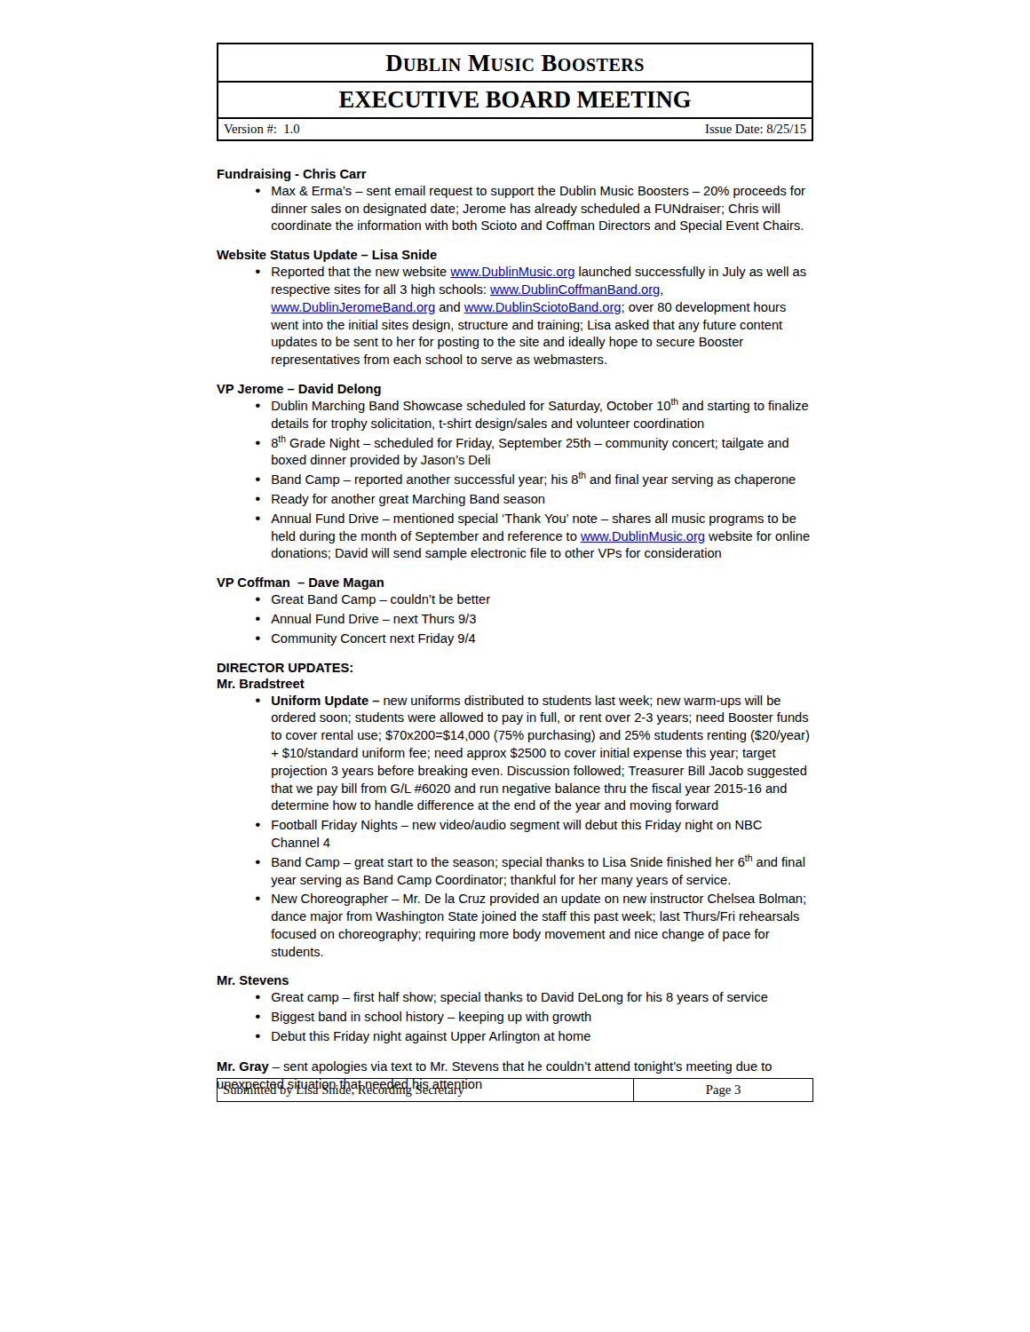DUBLIN MUSIC BOOSTERS
EXECUTIVE BOARD MEETING
Version #: 1.0 Issue Date: 8/25/15
Fundraising - Chris Carr
Max & Erma’s – sent email request to support the Dublin Music Boosters – 20% proceeds for dinner sales on designated date; Jerome has already scheduled a FUNdraiser; Chris will coordinate the information with both Scioto and Coffman Directors and Special Event Chairs.
Website Status Update – Lisa Snide
Reported that the new website www.DublinMusic.org launched successfully in July as well as respective sites for all 3 high schools: www.DublinCoffmanBand.org, www.DublinJeromeBand.org and www.DublinSciotoBand.org; over 80 development hours went into the initial sites design, structure and training; Lisa asked that any future content updates to be sent to her for posting to the site and ideally hope to secure Booster representatives from each school to serve as webmasters.
VP Jerome – David Delong
Dublin Marching Band Showcase scheduled for Saturday, October 10th and starting to finalize details for trophy solicitation, t-shirt design/sales and volunteer coordination
8th Grade Night – scheduled for Friday, September 25th – community concert; tailgate and boxed dinner provided by Jason’s Deli
Band Camp – reported another successful year; his 8th and final year serving as chaperone
Ready for another great Marching Band season
Annual Fund Drive – mentioned special ‘Thank You’ note – shares all music programs to be held during the month of September and reference to www.DublinMusic.org website for online donations; David will send sample electronic file to other VPs for consideration
VP Coffman – Dave Magan
Great Band Camp – couldn’t be better
Annual Fund Drive – next Thurs 9/3
Community Concert next Friday 9/4
DIRECTOR UPDATES:
Mr. Bradstreet
Uniform Update – new uniforms distributed to students last week; new warm-ups will be ordered soon; students were allowed to pay in full, or rent over 2-3 years; need Booster funds to cover rental use; $70x200=$14,000 (75% purchasing) and 25% students renting ($20/year) + $10/standard uniform fee; need approx $2500 to cover initial expense this year; target projection 3 years before breaking even. Discussion followed; Treasurer Bill Jacob suggested that we pay bill from G/L #6020 and run negative balance thru the fiscal year 2015-16 and determine how to handle difference at the end of the year and moving forward
Football Friday Nights – new video/audio segment will debut this Friday night on NBC Channel 4
Band Camp – great start to the season; special thanks to Lisa Snide finished her 6th and final year serving as Band Camp Coordinator; thankful for her many years of service.
New Choreographer – Mr. De la Cruz provided an update on new instructor Chelsea Bolman; dance major from Washington State joined the staff this past week; last Thurs/Fri rehearsals focused on choreography; requiring more body movement and nice change of pace for students.
Mr. Stevens
Great camp – first half show; special thanks to David DeLong for his 8 years of service
Biggest band in school history – keeping up with growth
Debut this Friday night against Upper Arlington at home
Mr. Gray – sent apologies via text to Mr. Stevens that he couldn’t attend tonight’s meeting due to unexpected situation that needed his attention
Submitted by Lisa Snide, Recording Secretary
Page 3